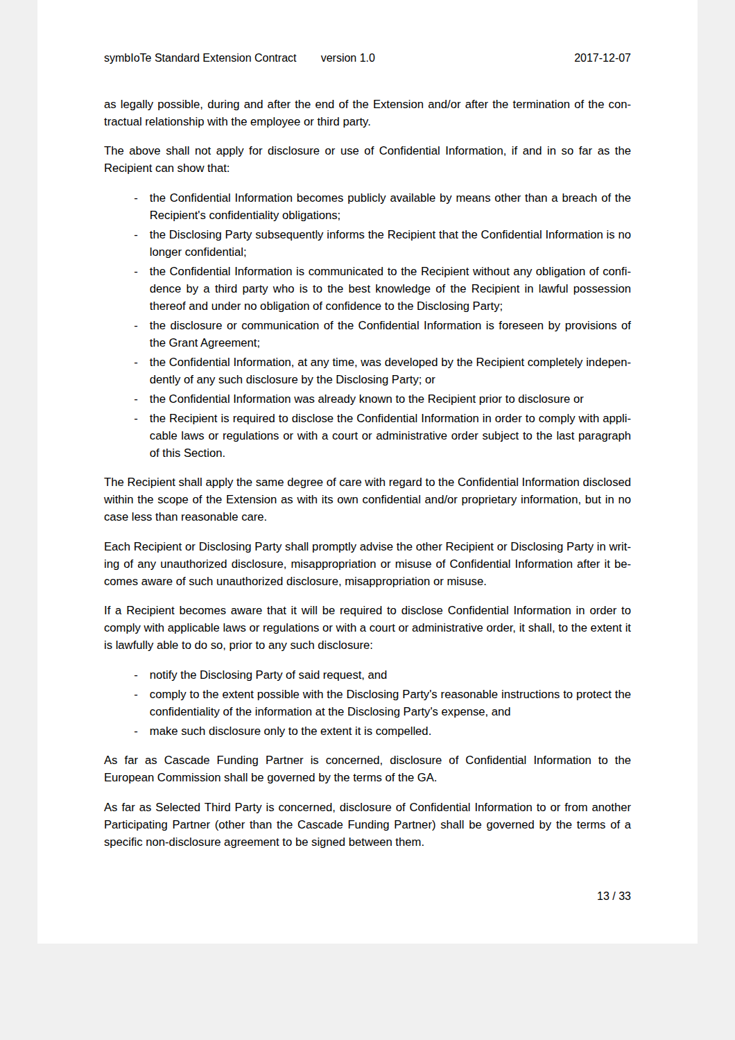symbIoTe Standard Extension Contract version 1.0
2017-12-07
as legally possible, during and after the end of the Extension and/or after the termination of the contractual relationship with the employee or third party.
The above shall not apply for disclosure or use of Confidential Information, if and in so far as the Recipient can show that:
the Confidential Information becomes publicly available by means other than a breach of the Recipient's confidentiality obligations;
the Disclosing Party subsequently informs the Recipient that the Confidential Information is no longer confidential;
the Confidential Information is communicated to the Recipient without any obligation of confidence by a third party who is to the best knowledge of the Recipient in lawful possession thereof and under no obligation of confidence to the Disclosing Party;
the disclosure or communication of the Confidential Information is foreseen by provisions of the Grant Agreement;
the Confidential Information, at any time, was developed by the Recipient completely independently of any such disclosure by the Disclosing Party; or
the Confidential Information was already known to the Recipient prior to disclosure or
the Recipient is required to disclose the Confidential Information in order to comply with applicable laws or regulations or with a court or administrative order subject to the last paragraph of this Section.
The Recipient shall apply the same degree of care with regard to the Confidential Information disclosed within the scope of the Extension as with its own confidential and/or proprietary information, but in no case less than reasonable care.
Each Recipient or Disclosing Party shall promptly advise the other Recipient or Disclosing Party in writing of any unauthorized disclosure, misappropriation or misuse of Confidential Information after it becomes aware of such unauthorized disclosure, misappropriation or misuse.
If a Recipient becomes aware that it will be required to disclose Confidential Information in order to comply with applicable laws or regulations or with a court or administrative order, it shall, to the extent it is lawfully able to do so, prior to any such disclosure:
notify the Disclosing Party of said request, and
comply to the extent possible with the Disclosing Party's reasonable instructions to protect the confidentiality of the information at the Disclosing Party's expense, and
make such disclosure only to the extent it is compelled.
As far as Cascade Funding Partner is concerned, disclosure of Confidential Information to the European Commission shall be governed by the terms of the GA.
As far as Selected Third Party is concerned, disclosure of Confidential Information to or from another Participating Partner (other than the Cascade Funding Partner) shall be governed by the terms of a specific non-disclosure agreement to be signed between them.
13 / 33